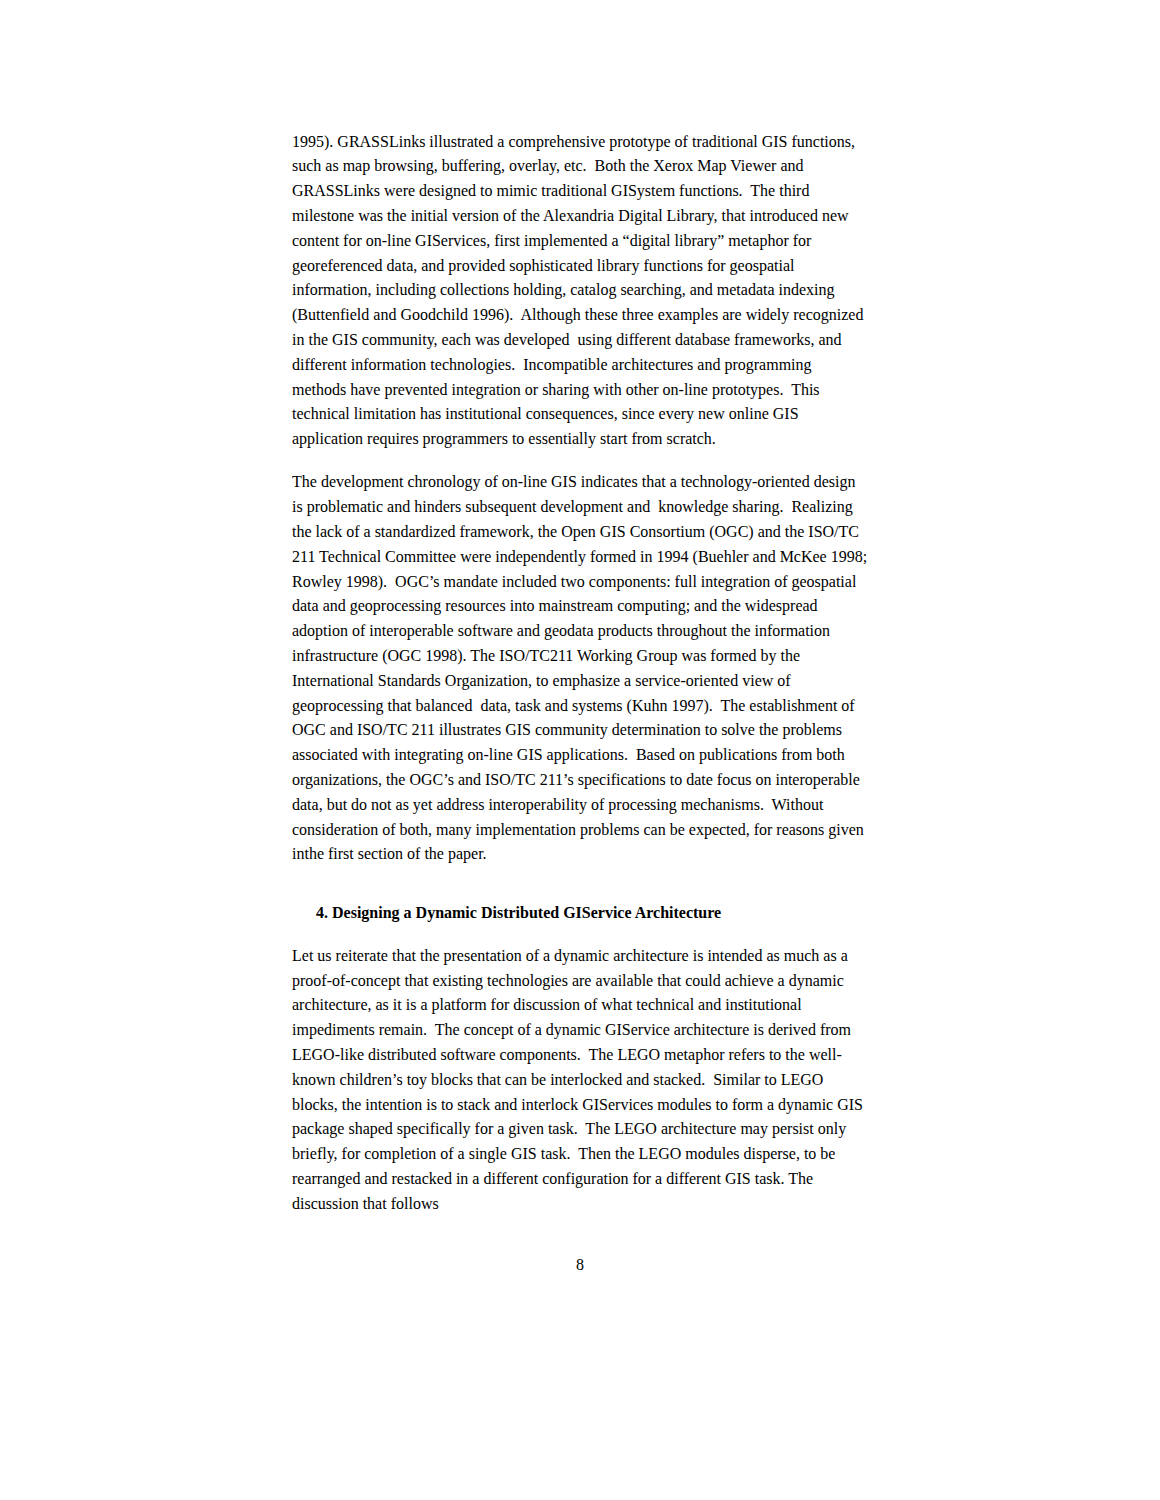1995). GRASSLinks illustrated a comprehensive prototype of traditional GIS functions, such as map browsing, buffering, overlay, etc. Both the Xerox Map Viewer and GRASSLinks were designed to mimic traditional GISystem functions. The third milestone was the initial version of the Alexandria Digital Library, that introduced new content for on-line GIServices, first implemented a “digital library” metaphor for georeferenced data, and provided sophisticated library functions for geospatial information, including collections holding, catalog searching, and metadata indexing (Buttenfield and Goodchild 1996). Although these three examples are widely recognized in the GIS community, each was developed using different database frameworks, and different information technologies. Incompatible architectures and programming methods have prevented integration or sharing with other on-line prototypes. This technical limitation has institutional consequences, since every new online GIS application requires programmers to essentially start from scratch.
The development chronology of on-line GIS indicates that a technology-oriented design is problematic and hinders subsequent development and knowledge sharing. Realizing the lack of a standardized framework, the Open GIS Consortium (OGC) and the ISO/TC 211 Technical Committee were independently formed in 1994 (Buehler and McKee 1998; Rowley 1998). OGC’s mandate included two components: full integration of geospatial data and geoprocessing resources into mainstream computing; and the widespread adoption of interoperable software and geodata products throughout the information infrastructure (OGC 1998). The ISO/TC211 Working Group was formed by the International Standards Organization, to emphasize a service-oriented view of geoprocessing that balanced data, task and systems (Kuhn 1997). The establishment of OGC and ISO/TC 211 illustrates GIS community determination to solve the problems associated with integrating on-line GIS applications. Based on publications from both organizations, the OGC’s and ISO/TC 211’s specifications to date focus on interoperable data, but do not as yet address interoperability of processing mechanisms. Without consideration of both, many implementation problems can be expected, for reasons given inthe first section of the paper.
4. Designing a Dynamic Distributed GIService Architecture
Let us reiterate that the presentation of a dynamic architecture is intended as much as a proof-of-concept that existing technologies are available that could achieve a dynamic architecture, as it is a platform for discussion of what technical and institutional impediments remain. The concept of a dynamic GIService architecture is derived from LEGO-like distributed software components. The LEGO metaphor refers to the well-known children’s toy blocks that can be interlocked and stacked. Similar to LEGO blocks, the intention is to stack and interlock GIServices modules to form a dynamic GIS package shaped specifically for a given task. The LEGO architecture may persist only briefly, for completion of a single GIS task. Then the LEGO modules disperse, to be rearranged and restacked in a different configuration for a different GIS task. The discussion that follows
8